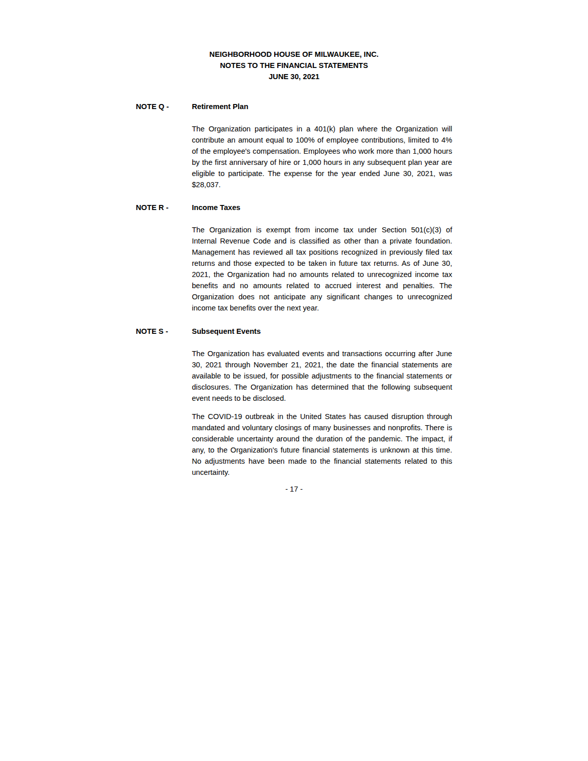NEIGHBORHOOD HOUSE OF MILWAUKEE, INC.
NOTES TO THE FINANCIAL STATEMENTS
JUNE 30, 2021
NOTE Q - Retirement Plan
The Organization participates in a 401(k) plan where the Organization will contribute an amount equal to 100% of employee contributions, limited to 4% of the employee's compensation. Employees who work more than 1,000 hours by the first anniversary of hire or 1,000 hours in any subsequent plan year are eligible to participate. The expense for the year ended June 30, 2021, was $28,037.
NOTE R - Income Taxes
The Organization is exempt from income tax under Section 501(c)(3) of Internal Revenue Code and is classified as other than a private foundation. Management has reviewed all tax positions recognized in previously filed tax returns and those expected to be taken in future tax returns. As of June 30, 2021, the Organization had no amounts related to unrecognized income tax benefits and no amounts related to accrued interest and penalties. The Organization does not anticipate any significant changes to unrecognized income tax benefits over the next year.
NOTE S - Subsequent Events
The Organization has evaluated events and transactions occurring after June 30, 2021 through November 21, 2021, the date the financial statements are available to be issued, for possible adjustments to the financial statements or disclosures. The Organization has determined that the following subsequent event needs to be disclosed.
The COVID-19 outbreak in the United States has caused disruption through mandated and voluntary closings of many businesses and nonprofits. There is considerable uncertainty around the duration of the pandemic. The impact, if any, to the Organization's future financial statements is unknown at this time. No adjustments have been made to the financial statements related to this uncertainty.
- 17 -